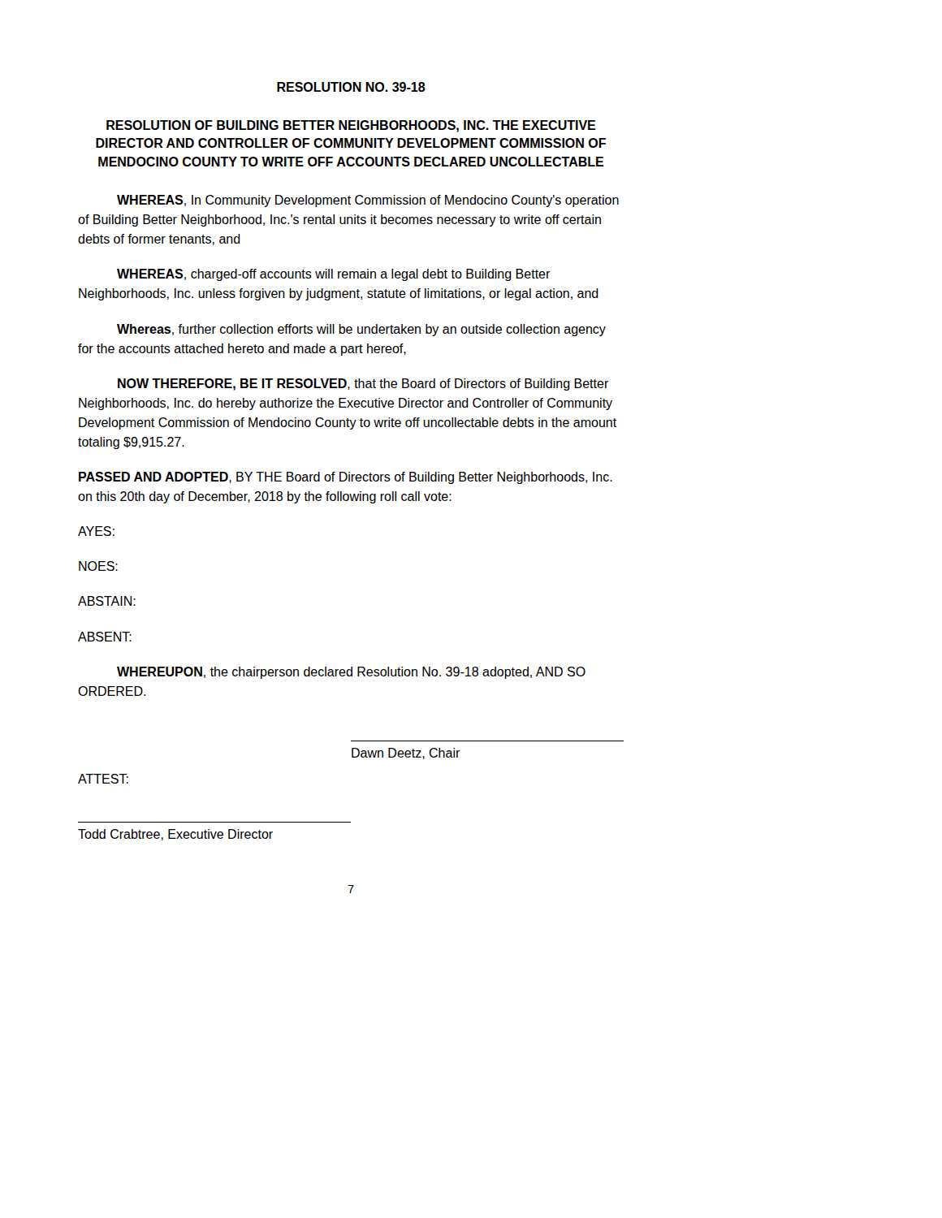RESOLUTION NO. 39-18
RESOLUTION OF BUILDING BETTER NEIGHBORHOODS, INC. THE EXECUTIVE DIRECTOR AND CONTROLLER OF COMMUNITY DEVELOPMENT COMMISSION OF MENDOCINO COUNTY TO WRITE OFF ACCOUNTS DECLARED UNCOLLECTABLE
WHEREAS, In Community Development Commission of Mendocino County's operation of Building Better Neighborhood, Inc.'s rental units it becomes necessary to write off certain debts of former tenants, and
WHEREAS, charged-off accounts will remain a legal debt to Building Better Neighborhoods, Inc. unless forgiven by judgment, statute of limitations, or legal action, and
Whereas, further collection efforts will be undertaken by an outside collection agency for the accounts attached hereto and made a part hereof,
NOW THEREFORE, BE IT RESOLVED, that the Board of Directors of Building Better Neighborhoods, Inc. do hereby authorize the Executive Director and Controller of Community Development Commission of Mendocino County to write off uncollectable debts in the amount totaling $9,915.27.
PASSED AND ADOPTED, BY THE Board of Directors of Building Better Neighborhoods, Inc. on this 20th day of December, 2018 by the following roll call vote:
AYES:
NOES:
ABSTAIN:
ABSENT:
WHEREUPON, the chairperson declared Resolution No. 39-18 adopted, AND SO ORDERED.
Dawn Deetz, Chair
ATTEST:
Todd Crabtree, Executive Director
7